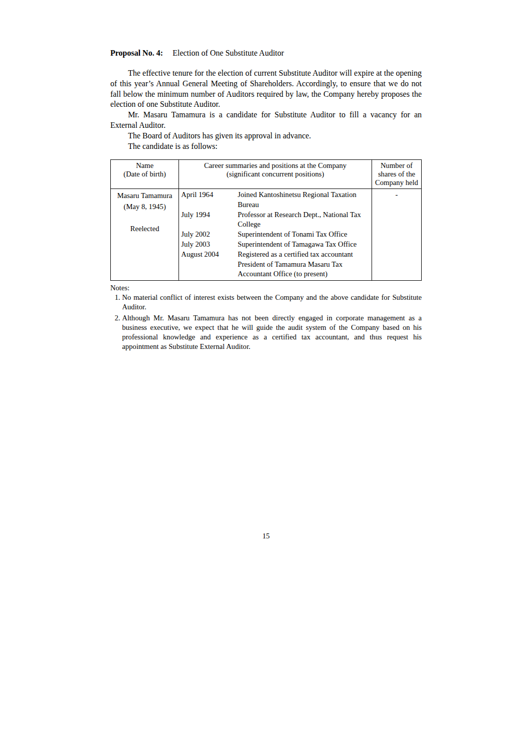Proposal No. 4: Election of One Substitute Auditor
The effective tenure for the election of current Substitute Auditor will expire at the opening of this year’s Annual General Meeting of Shareholders. Accordingly, to ensure that we do not fall below the minimum number of Auditors required by law, the Company hereby proposes the election of one Substitute Auditor.
Mr. Masaru Tamamura is a candidate for Substitute Auditor to fill a vacancy for an External Auditor.
The Board of Auditors has given its approval in advance.
The candidate is as follows:
| Name (Date of birth) | Career summaries and positions at the Company (significant concurrent positions) | Number of shares of the Company held |
| --- | --- | --- |
| Masaru Tamamura (May 8, 1945) Reelected | / April 1964 / Joined Kantoshinetsu Regional Taxation Bureau / / July 1994 / Professor at Research Dept., National Tax College / / July 2002 / Superintendent of Tonami Tax Office / / July 2003 / Superintendent of Tamagawa Tax Office / / August 2004 / Registered as a certified tax accountant / / / President of Tamamura Masaru Tax Accountant Office (to present) / | - |
Notes:
No material conflict of interest exists between the Company and the above candidate for Substitute Auditor.
Although Mr. Masaru Tamamura has not been directly engaged in corporate management as a business executive, we expect that he will guide the audit system of the Company based on his professional knowledge and experience as a certified tax accountant, and thus request his appointment as Substitute External Auditor.
15